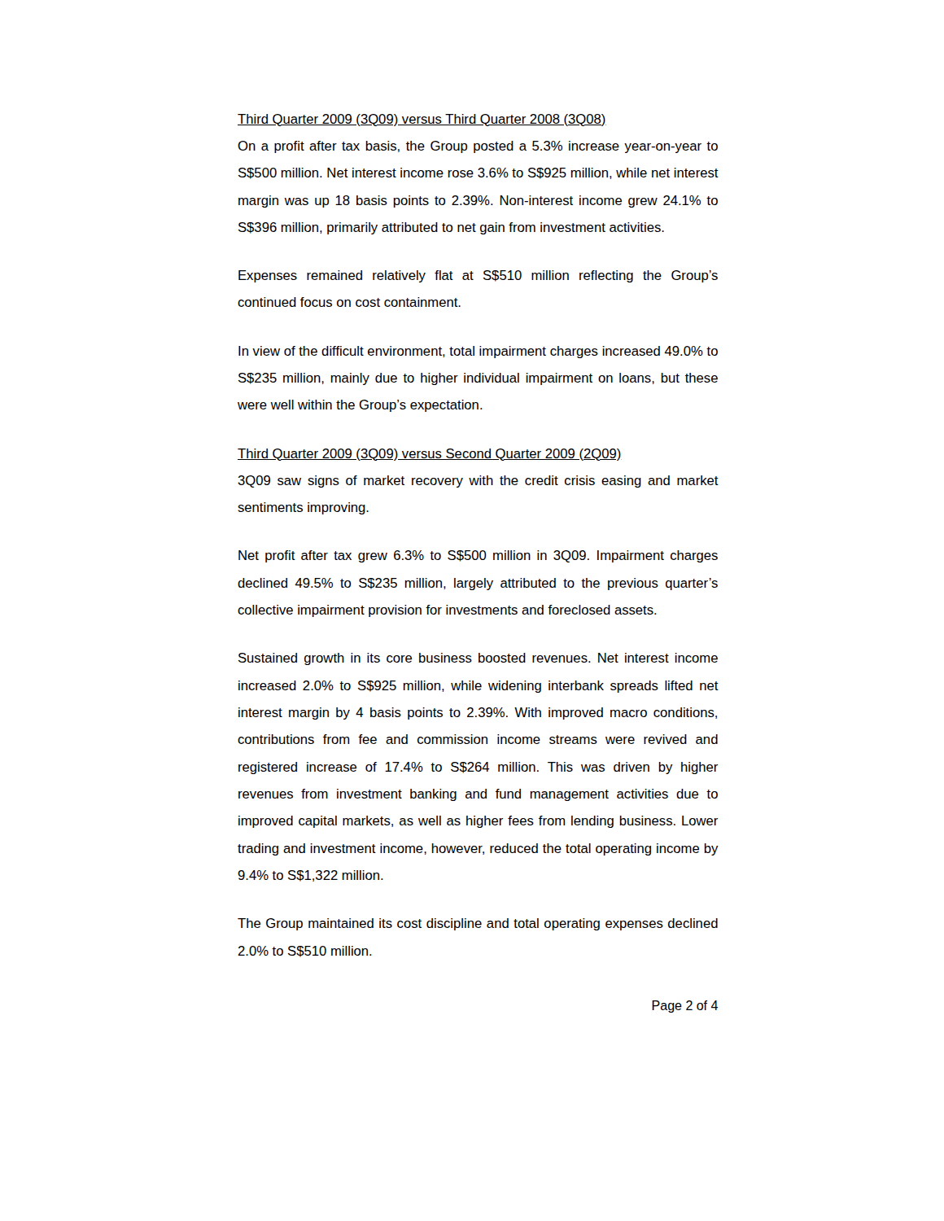Third Quarter 2009 (3Q09) versus Third Quarter 2008 (3Q08)
On a profit after tax basis, the Group posted a 5.3% increase year-on-year to S$500 million. Net interest income rose 3.6% to S$925 million, while net interest margin was up 18 basis points to 2.39%. Non-interest income grew 24.1% to S$396 million, primarily attributed to net gain from investment activities.
Expenses remained relatively flat at S$510 million reflecting the Group’s continued focus on cost containment.
In view of the difficult environment, total impairment charges increased 49.0% to S$235 million, mainly due to higher individual impairment on loans, but these were well within the Group’s expectation.
Third Quarter 2009 (3Q09) versus Second Quarter 2009 (2Q09)
3Q09 saw signs of market recovery with the credit crisis easing and market sentiments improving.
Net profit after tax grew 6.3% to S$500 million in 3Q09. Impairment charges declined 49.5% to S$235 million, largely attributed to the previous quarter’s collective impairment provision for investments and foreclosed assets.
Sustained growth in its core business boosted revenues. Net interest income increased 2.0% to S$925 million, while widening interbank spreads lifted net interest margin by 4 basis points to 2.39%. With improved macro conditions, contributions from fee and commission income streams were revived and registered increase of 17.4% to S$264 million. This was driven by higher revenues from investment banking and fund management activities due to improved capital markets, as well as higher fees from lending business. Lower trading and investment income, however, reduced the total operating income by 9.4% to S$1,322 million.
The Group maintained its cost discipline and total operating expenses declined 2.0% to S$510 million.
Page 2 of 4